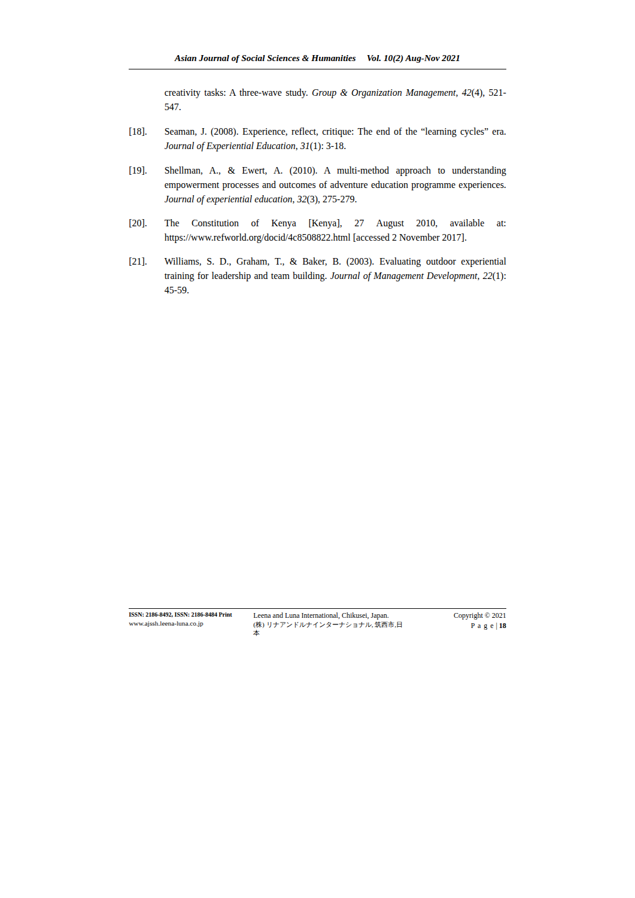Asian Journal of Social Sciences & Humanities Vol. 10(2) Aug-Nov 2021
creativity tasks: A three-wave study. Group & Organization Management, 42(4), 521-547.
[18]. Seaman, J. (2008). Experience, reflect, critique: The end of the “learning cycles” era. Journal of Experiential Education, 31(1): 3-18.
[19]. Shellman, A., & Ewert, A. (2010). A multi-method approach to understanding empowerment processes and outcomes of adventure education programme experiences. Journal of experiential education, 32(3), 275-279.
[20]. The Constitution of Kenya[Kenya], 27 August 2010, available at: https://www.refworld.org/docid/4c8508822.html [accessed 2 November 2017].
[21]. Williams, S. D., Graham, T., & Baker, B. (2003). Evaluating outdoor experiential training for leadership and team building. Journal of Management Development, 22(1): 45-59.
ISSN: 2186-8492, ISSN: 2186-8484 Print
www.ajssh.leena-luna.co.jp
Leena and Luna International, Chikusei, Japan.
(株) リナアンドルナインターナショナル, 筑西市,日本
Copyright © 2021
P a g e | 18